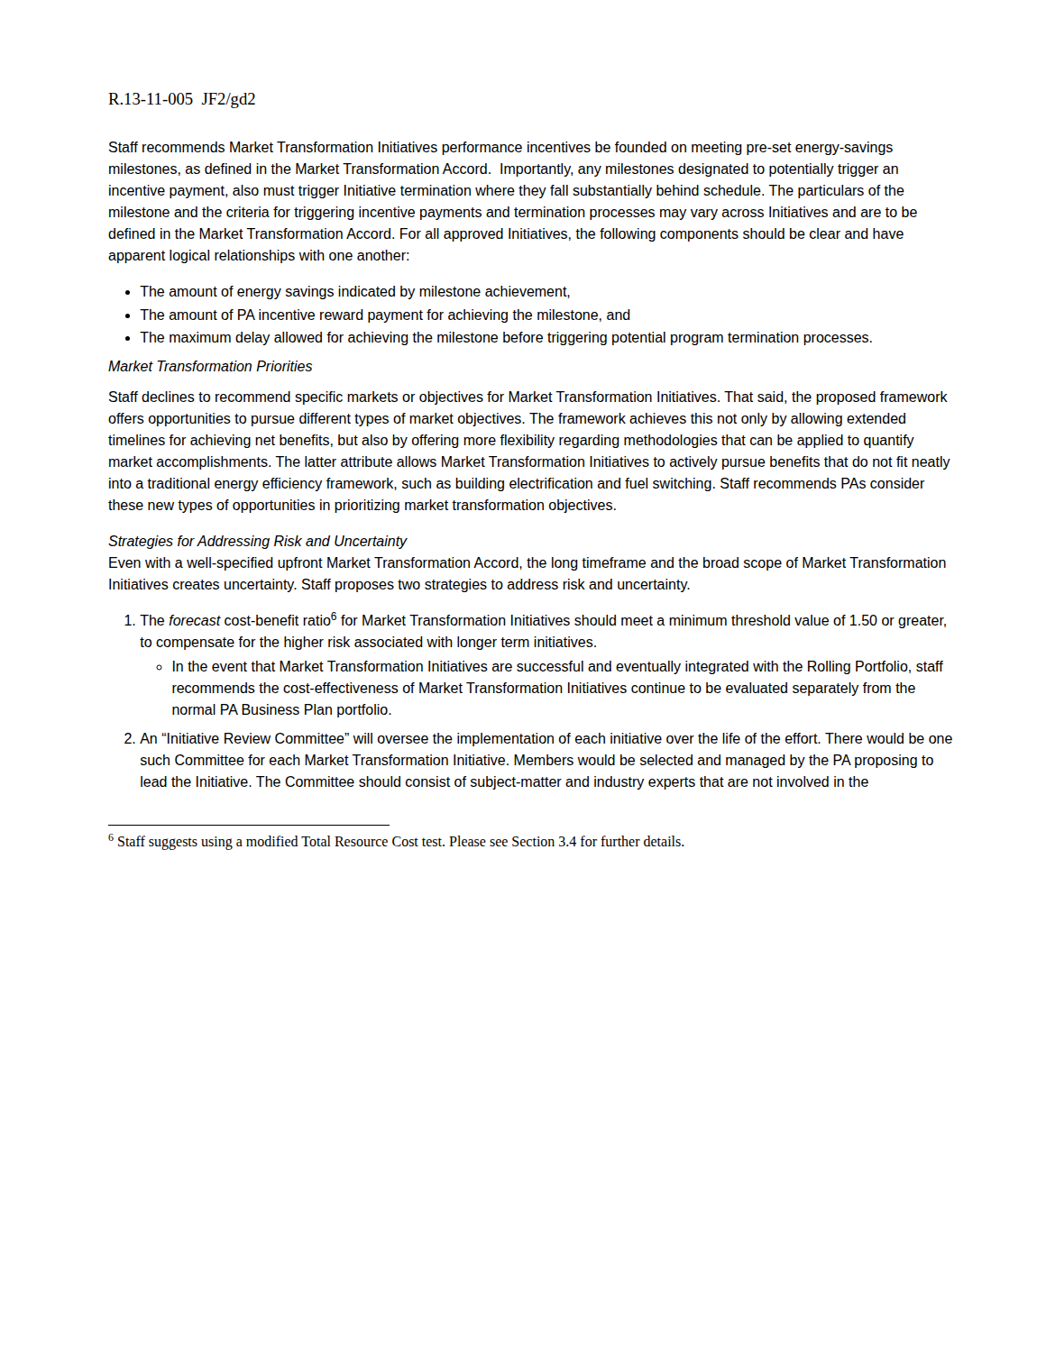R.13-11-005 JF2/gd2
Staff recommends Market Transformation Initiatives performance incentives be founded on meeting pre-set energy-savings milestones, as defined in the Market Transformation Accord. Importantly, any milestones designated to potentially trigger an incentive payment, also must trigger Initiative termination where they fall substantially behind schedule. The particulars of the milestone and the criteria for triggering incentive payments and termination processes may vary across Initiatives and are to be defined in the Market Transformation Accord. For all approved Initiatives, the following components should be clear and have apparent logical relationships with one another:
The amount of energy savings indicated by milestone achievement,
The amount of PA incentive reward payment for achieving the milestone, and
The maximum delay allowed for achieving the milestone before triggering potential program termination processes.
Market Transformation Priorities
Staff declines to recommend specific markets or objectives for Market Transformation Initiatives. That said, the proposed framework offers opportunities to pursue different types of market objectives. The framework achieves this not only by allowing extended timelines for achieving net benefits, but also by offering more flexibility regarding methodologies that can be applied to quantify market accomplishments. The latter attribute allows Market Transformation Initiatives to actively pursue benefits that do not fit neatly into a traditional energy efficiency framework, such as building electrification and fuel switching. Staff recommends PAs consider these new types of opportunities in prioritizing market transformation objectives.
Strategies for Addressing Risk and Uncertainty
Even with a well-specified upfront Market Transformation Accord, the long timeframe and the broad scope of Market Transformation Initiatives creates uncertainty. Staff proposes two strategies to address risk and uncertainty.
The forecast cost-benefit ratio6 for Market Transformation Initiatives should meet a minimum threshold value of 1.50 or greater, to compensate for the higher risk associated with longer term initiatives.
In the event that Market Transformation Initiatives are successful and eventually integrated with the Rolling Portfolio, staff recommends the cost-effectiveness of Market Transformation Initiatives continue to be evaluated separately from the normal PA Business Plan portfolio.
An “Initiative Review Committee” will oversee the implementation of each initiative over the life of the effort. There would be one such Committee for each Market Transformation Initiative. Members would be selected and managed by the PA proposing to lead the Initiative. The Committee should consist of subject-matter and industry experts that are not involved in the
6 Staff suggests using a modified Total Resource Cost test. Please see Section 3.4 for further details.